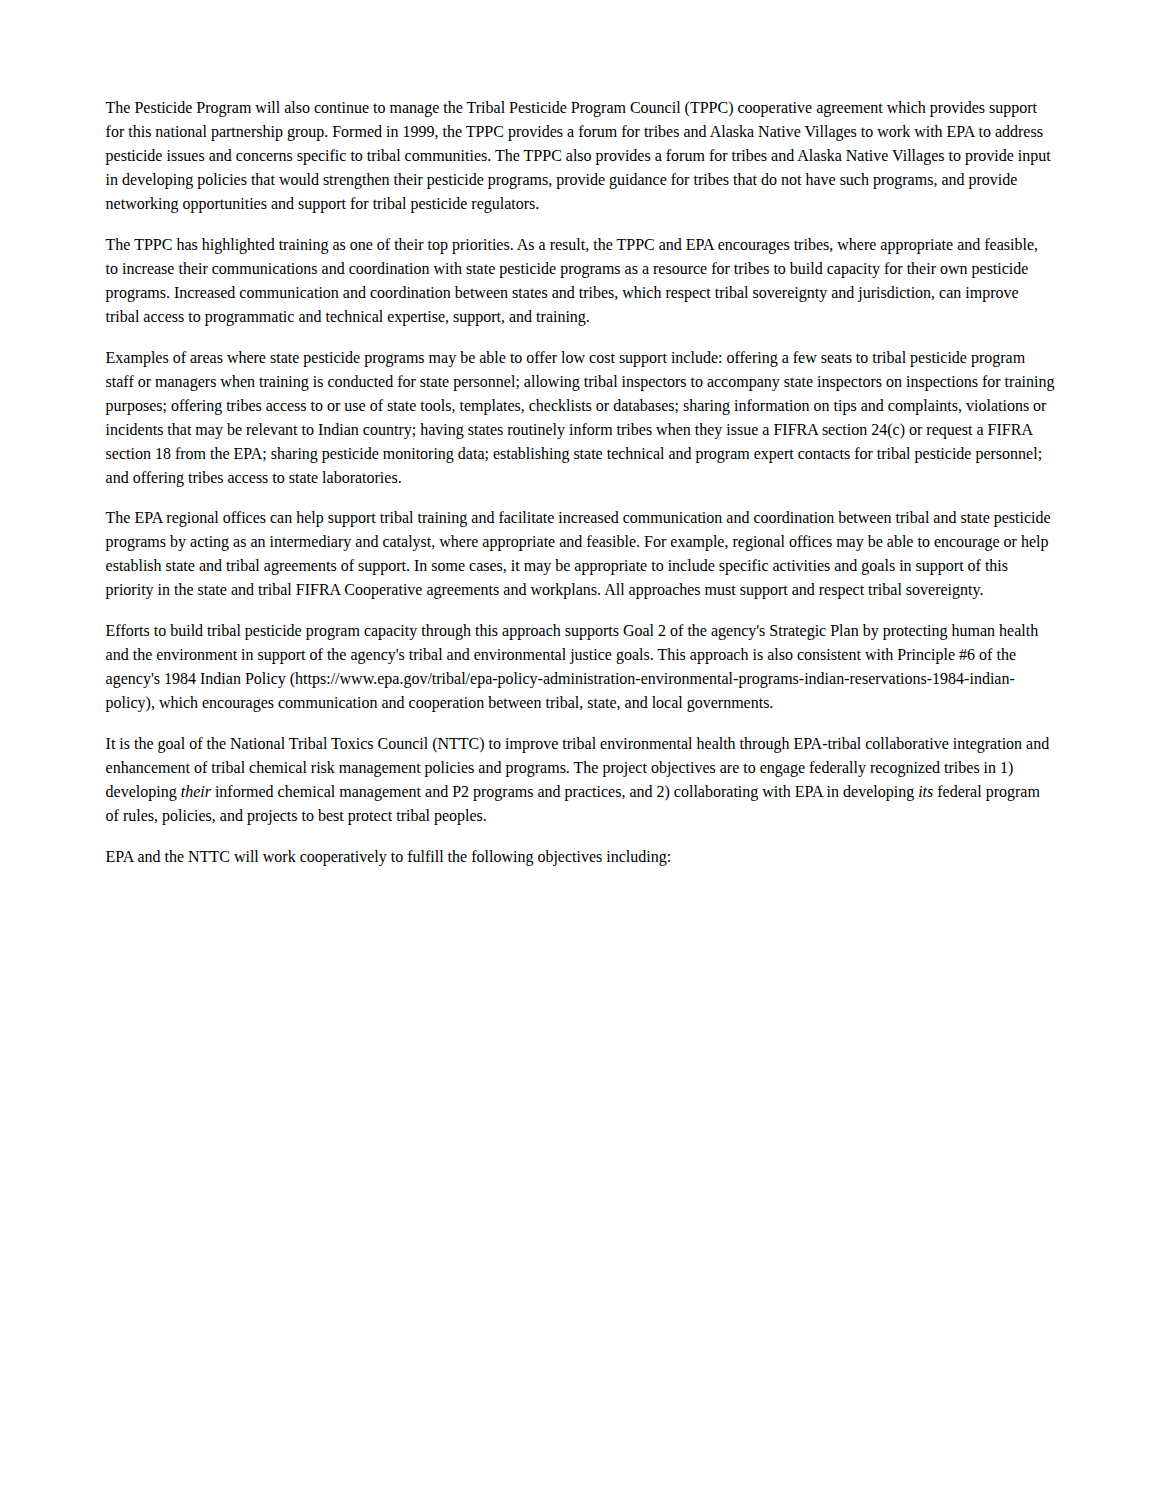The Pesticide Program will also continue to manage the Tribal Pesticide Program Council (TPPC) cooperative agreement which provides support for this national partnership group. Formed in 1999, the TPPC provides a forum for tribes and Alaska Native Villages to work with EPA to address pesticide issues and concerns specific to tribal communities. The TPPC also provides a forum for tribes and Alaska Native Villages to provide input in developing policies that would strengthen their pesticide programs, provide guidance for tribes that do not have such programs, and provide networking opportunities and support for tribal pesticide regulators.
The TPPC has highlighted training as one of their top priorities. As a result, the TPPC and EPA encourages tribes, where appropriate and feasible, to increase their communications and coordination with state pesticide programs as a resource for tribes to build capacity for their own pesticide programs. Increased communication and coordination between states and tribes, which respect tribal sovereignty and jurisdiction, can improve tribal access to programmatic and technical expertise, support, and training.
Examples of areas where state pesticide programs may be able to offer low cost support include: offering a few seats to tribal pesticide program staff or managers when training is conducted for state personnel; allowing tribal inspectors to accompany state inspectors on inspections for training purposes; offering tribes access to or use of state tools, templates, checklists or databases; sharing information on tips and complaints, violations or incidents that may be relevant to Indian country; having states routinely inform tribes when they issue a FIFRA section 24(c) or request a FIFRA section 18 from the EPA; sharing pesticide monitoring data; establishing state technical and program expert contacts for tribal pesticide personnel; and offering tribes access to state laboratories.
The EPA regional offices can help support tribal training and facilitate increased communication and coordination between tribal and state pesticide programs by acting as an intermediary and catalyst, where appropriate and feasible. For example, regional offices may be able to encourage or help establish state and tribal agreements of support. In some cases, it may be appropriate to include specific activities and goals in support of this priority in the state and tribal FIFRA Cooperative agreements and workplans. All approaches must support and respect tribal sovereignty.
Efforts to build tribal pesticide program capacity through this approach supports Goal 2 of the agency's Strategic Plan by protecting human health and the environment in support of the agency's tribal and environmental justice goals. This approach is also consistent with Principle #6 of the agency's 1984 Indian Policy (https://www.epa.gov/tribal/epa-policy-administration-environmental-programs-indian-reservations-1984-indian-policy), which encourages communication and cooperation between tribal, state, and local governments.
It is the goal of the National Tribal Toxics Council (NTTC) to improve tribal environmental health through EPA-tribal collaborative integration and enhancement of tribal chemical risk management policies and programs. The project objectives are to engage federally recognized tribes in 1) developing their informed chemical management and P2 programs and practices, and 2) collaborating with EPA in developing its federal program of rules, policies, and projects to best protect tribal peoples.
EPA and the NTTC will work cooperatively to fulfill the following objectives including: